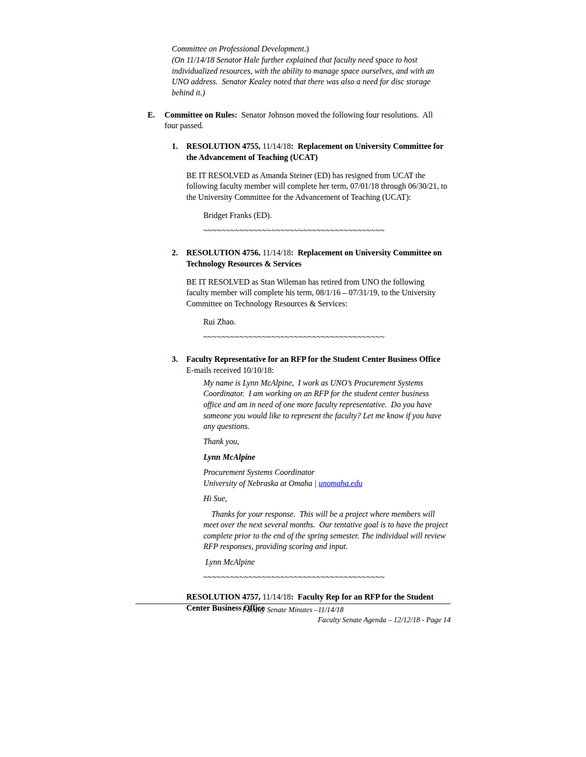Committee on Professional Development.)
(On 11/14/18 Senator Hale further explained that faculty need space to host individualized resources, with the ability to manage space ourselves, and with an UNO address. Senator Kealey noted that there was also a need for disc storage behind it.)
E. Committee on Rules: Senator Johnson moved the following four resolutions. All four passed.
1. RESOLUTION 4755, 11/14/18: Replacement on University Committee for the Advancement of Teaching (UCAT)
BE IT RESOLVED as Amanda Steiner (ED) has resigned from UCAT the following faculty member will complete her term, 07/01/18 through 06/30/21, to the University Committee for the Advancement of Teaching (UCAT):
Bridget Franks (ED).
~~~~~~~~~~~~~~~~~~~~~~~~~~~~~~~~~~~~~~~~
2. RESOLUTION 4756, 11/14/18: Replacement on University Committee on Technology Resources & Services
BE IT RESOLVED as Stan Wileman has retired from UNO the following faculty member will complete his term, 08/1/16 – 07/31/19, to the University Committee on Technology Resources & Services:
Rui Zhao.
~~~~~~~~~~~~~~~~~~~~~~~~~~~~~~~~~~~~~~~~
3. Faculty Representative for an RFP for the Student Center Business Office
E-mails received 10/10/18:
My name is Lynn McAlpine, I work as UNO’s Procurement Systems Coordinator. I am working on an RFP for the student center business office and am in need of one more faculty representative. Do you have someone you would like to represent the faculty? Let me know if you have any questions.
Thank you,
Lynn McAlpine
Procurement Systems Coordinator
University of Nebraska at Omaha | unomaha.edu
Hi Sue,
Thanks for your response. This will be a project where members will meet over the next several months. Our tentative goal is to have the project complete prior to the end of the spring semester. The individual will review RFP responses, providing scoring and input.
Lynn McAlpine
~~~~~~~~~~~~~~~~~~~~~~~~~~~~~~~~~~~~~~~~
RESOLUTION 4757, 11/14/18: Faculty Rep for an RFP for the Student Center Business Office
Faculty Senate Minutes –11/14/18
Faculty Senate Agenda – 12/12/18 - Page 14